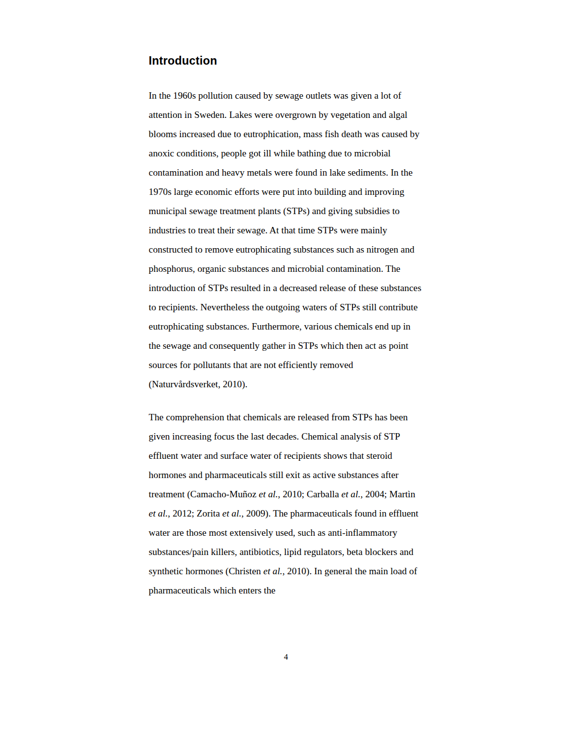Introduction
In the 1960s pollution caused by sewage outlets was given a lot of attention in Sweden. Lakes were overgrown by vegetation and algal blooms increased due to eutrophication, mass fish death was caused by anoxic conditions, people got ill while bathing due to microbial contamination and heavy metals were found in lake sediments. In the 1970s large economic efforts were put into building and improving municipal sewage treatment plants (STPs) and giving subsidies to industries to treat their sewage. At that time STPs were mainly constructed to remove eutrophicating substances such as nitrogen and phosphorus, organic substances and microbial contamination. The introduction of STPs resulted in a decreased release of these substances to recipients. Nevertheless the outgoing waters of STPs still contribute eutrophicating substances. Furthermore, various chemicals end up in the sewage and consequently gather in STPs which then act as point sources for pollutants that are not efficiently removed (Naturvårdsverket, 2010).
The comprehension that chemicals are released from STPs has been given increasing focus the last decades. Chemical analysis of STP effluent water and surface water of recipients shows that steroid hormones and pharmaceuticals still exit as active substances after treatment (Camacho-Muñoz et al., 2010; Carballa et al., 2004; Martìn et al., 2012; Zorita et al., 2009). The pharmaceuticals found in effluent water are those most extensively used, such as anti-inflammatory substances/pain killers, antibiotics, lipid regulators, beta blockers and synthetic hormones (Christen et al., 2010). In general the main load of pharmaceuticals which enters the
4